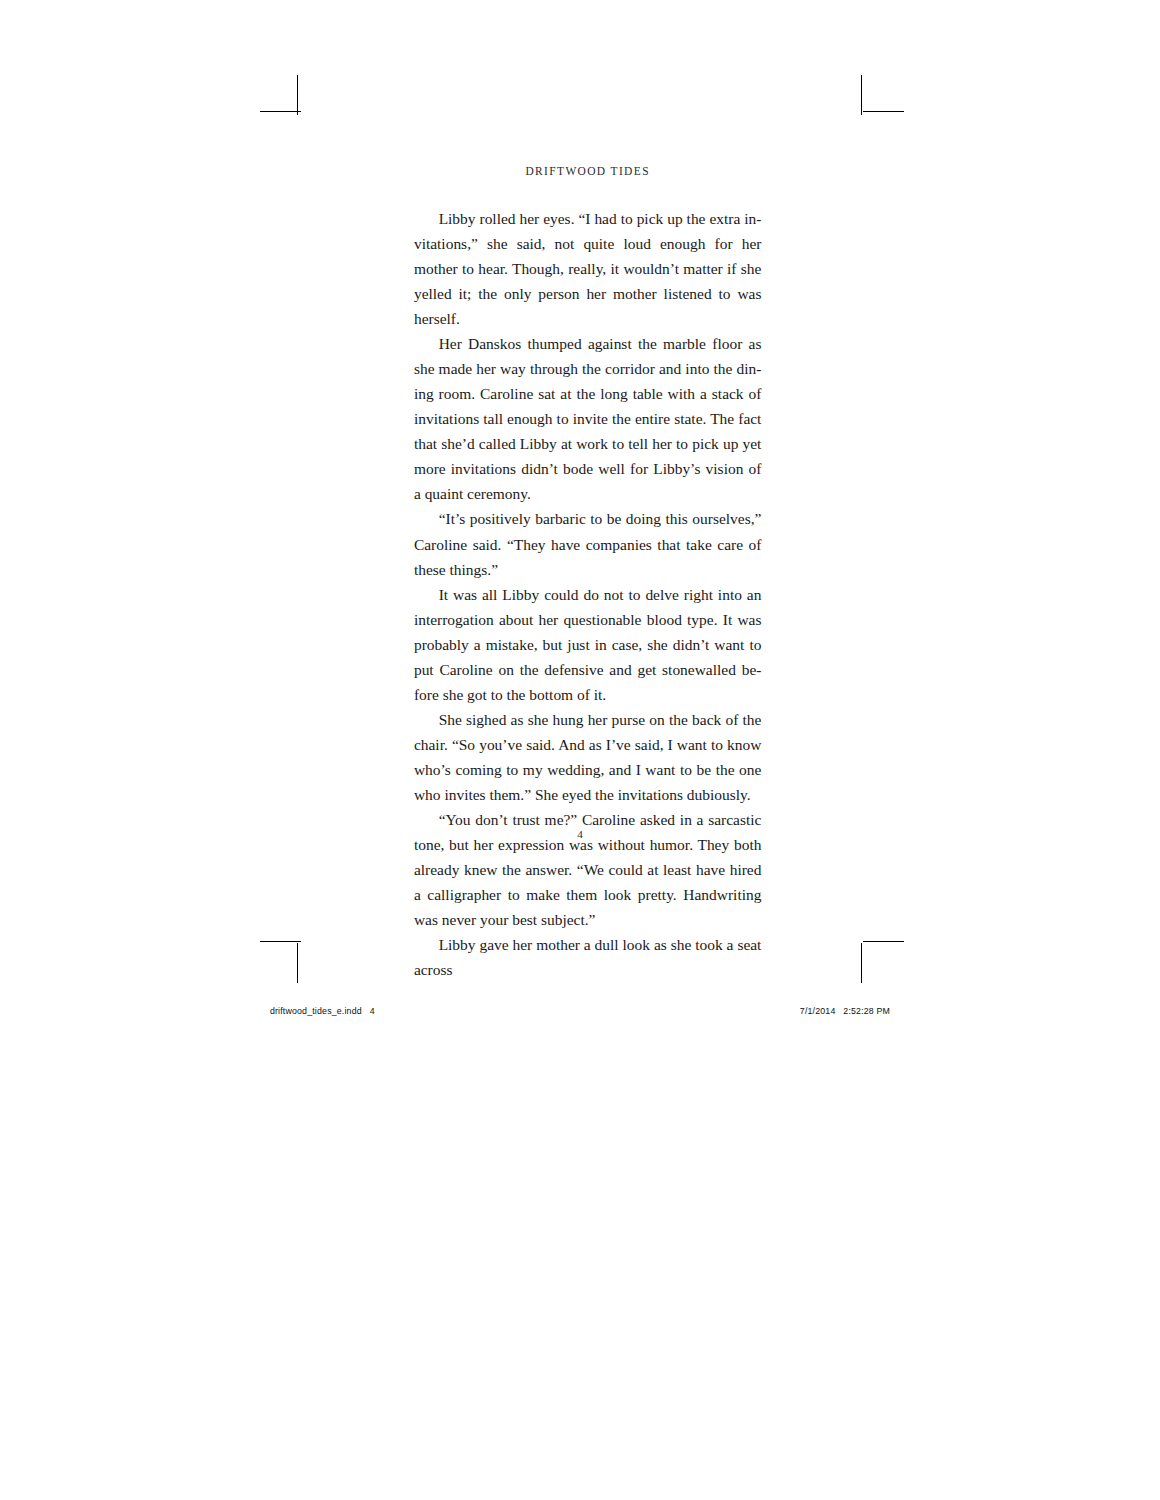Driftwood Tides
Libby rolled her eyes. “I had to pick up the extra invitations,” she said, not quite loud enough for her mother to hear. Though, really, it wouldn’t matter if she yelled it; the only person her mother listened to was herself.
Her Danskos thumped against the marble floor as she made her way through the corridor and into the dining room. Caroline sat at the long table with a stack of invitations tall enough to invite the entire state. The fact that she’d called Libby at work to tell her to pick up yet more invitations didn’t bode well for Libby’s vision of a quaint ceremony.
“It’s positively barbaric to be doing this ourselves,” Caroline said. “They have companies that take care of these things.”
It was all Libby could do not to delve right into an interrogation about her questionable blood type. It was probably a mistake, but just in case, she didn’t want to put Caroline on the defensive and get stonewalled before she got to the bottom of it.
She sighed as she hung her purse on the back of the chair. “So you’ve said. And as I’ve said, I want to know who’s coming to my wedding, and I want to be the one who invites them.” She eyed the invitations dubiously.
“You don’t trust me?” Caroline asked in a sarcastic tone, but her expression was without humor. They both already knew the answer. “We could at least have hired a calligrapher to make them look pretty. Handwriting was never your best subject.”
Libby gave her mother a dull look as she took a seat across
4
driftwood_tides_e.indd 4
7/1/2014 2:52:28 PM